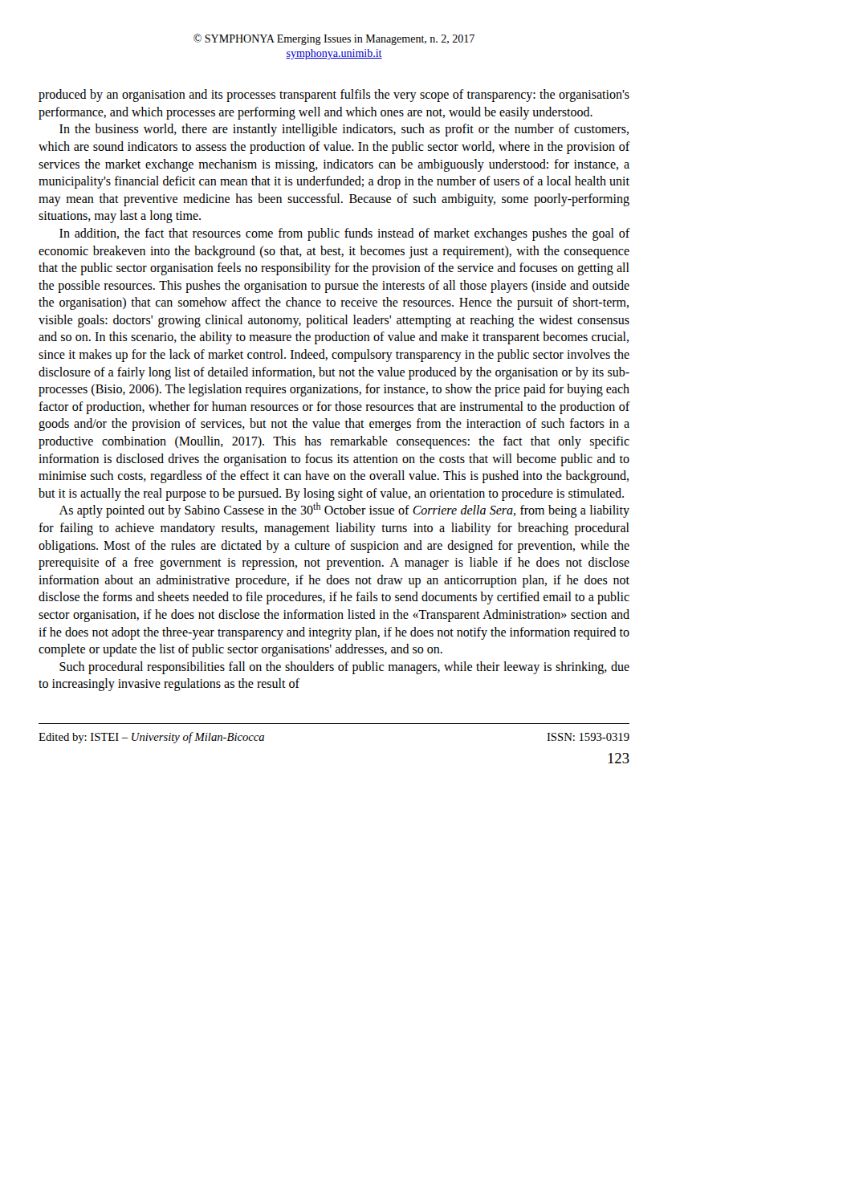© SYMPHONYA Emerging Issues in Management, n. 2, 2017
symphonya.unimib.it
produced by an organisation and its processes transparent fulfils the very scope of transparency: the organisation's performance, and which processes are performing well and which ones are not, would be easily understood.
In the business world, there are instantly intelligible indicators, such as profit or the number of customers, which are sound indicators to assess the production of value. In the public sector world, where in the provision of services the market exchange mechanism is missing, indicators can be ambiguously understood: for instance, a municipality's financial deficit can mean that it is underfunded; a drop in the number of users of a local health unit may mean that preventive medicine has been successful. Because of such ambiguity, some poorly-performing situations, may last a long time.
In addition, the fact that resources come from public funds instead of market exchanges pushes the goal of economic breakeven into the background (so that, at best, it becomes just a requirement), with the consequence that the public sector organisation feels no responsibility for the provision of the service and focuses on getting all the possible resources. This pushes the organisation to pursue the interests of all those players (inside and outside the organisation) that can somehow affect the chance to receive the resources. Hence the pursuit of short-term, visible goals: doctors' growing clinical autonomy, political leaders' attempting at reaching the widest consensus and so on. In this scenario, the ability to measure the production of value and make it transparent becomes crucial, since it makes up for the lack of market control. Indeed, compulsory transparency in the public sector involves the disclosure of a fairly long list of detailed information, but not the value produced by the organisation or by its sub-processes (Bisio, 2006). The legislation requires organizations, for instance, to show the price paid for buying each factor of production, whether for human resources or for those resources that are instrumental to the production of goods and/or the provision of services, but not the value that emerges from the interaction of such factors in a productive combination (Moullin, 2017). This has remarkable consequences: the fact that only specific information is disclosed drives the organisation to focus its attention on the costs that will become public and to minimise such costs, regardless of the effect it can have on the overall value. This is pushed into the background, but it is actually the real purpose to be pursued. By losing sight of value, an orientation to procedure is stimulated.
As aptly pointed out by Sabino Cassese in the 30th October issue of Corriere della Sera, from being a liability for failing to achieve mandatory results, management liability turns into a liability for breaching procedural obligations. Most of the rules are dictated by a culture of suspicion and are designed for prevention, while the prerequisite of a free government is repression, not prevention. A manager is liable if he does not disclose information about an administrative procedure, if he does not draw up an anticorruption plan, if he does not disclose the forms and sheets needed to file procedures, if he fails to send documents by certified email to a public sector organisation, if he does not disclose the information listed in the «Transparent Administration» section and if he does not adopt the three-year transparency and integrity plan, if he does not notify the information required to complete or update the list of public sector organisations' addresses, and so on.
Such procedural responsibilities fall on the shoulders of public managers, while their leeway is shrinking, due to increasingly invasive regulations as the result of
Edited by: ISTEI – University of Milan-Bicocca ISSN: 1593-0319
123